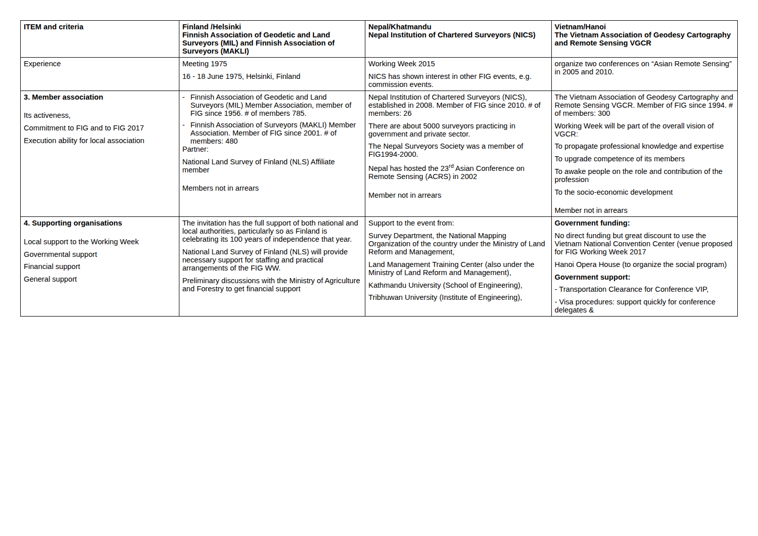| ITEM and criteria | Finland /Helsinki Finnish Association of Geodetic and Land Surveyors (MIL) and Finnish Association of Surveyors (MAKLI) | Nepal/Khatmandu Nepal Institution of Chartered Surveyors (NICS) | Vietnam/Hanoi The Vietnam Association of Geodesy Cartography and Remote Sensing VGCR |
| --- | --- | --- | --- |
| Experience | Meeting 1975 16 - 18 June 1975, Helsinki, Finland | Working Week 2015 NICS has shown interest in other FIG events, e.g. commission events. | organize two conferences on “Asian Remote Sensing” in 2005 and 2010. |
| 3. Member association Its activeness, Commitment to FIG and to FIG 2017 Execution ability for local association | Finnish Association of Geodetic and Land Surveyors (MIL) Member Association, member of FIG since 1956. # of members 785. Finnish Association of Surveyors (MAKLI) Member Association. Member of FIG since 2001. # of members: 480 Partner: National Land Survey of Finland (NLS) Affiliate member Members not in arrears | Nepal Institution of Chartered Surveyors (NICS), established in 2008. Member of FIG since 2010. # of members: 26 There are about 5000 surveyors practicing in government and private sector. The Nepal Surveyors Society was a member of FIG1994-2000. Nepal has hosted the 23 rd Asian Conference on Remote Sensing (ACRS) in 2002 Member not in arrears | The Vietnam Association of Geodesy Cartography and Remote Sensing VGCR. Member of FIG since 1994. # of members: 300 Working Week will be part of the overall vision of VGCR: To propagate professional knowledge and expertise To upgrade competence of its members To awake people on the role and contribution of the profession To the socio-economic development Member not in arrears |
| 4. Supporting organisations Local support to the Working Week Governmental support Financial support General support | The invitation has the full support of both national and local authorities, particularly so as Finland is celebrating its 100 years of independence that year. National Land Survey of Finland (NLS) will provide necessary support for staffing and practical arrangements of the FIG WW. Preliminary discussions with the Ministry of Agriculture and Forestry to get financial support | Support to the event from: Survey Department, the National Mapping Organization of the country under the Ministry of Land Reform and Management, Land Management Training Center (also under the Ministry of Land Reform and Management), Kathmandu University (School of Engineering), Tribhuwan University (Institute of Engineering), | Government funding: No direct funding but great discount to use the Vietnam National Convention Center (venue proposed for FIG Working Week 2017 Hanoi Opera House (to organize the social program) Government support: - Transportation Clearance for Conference VIP, - Visa procedures: support quickly for conference delegates & |